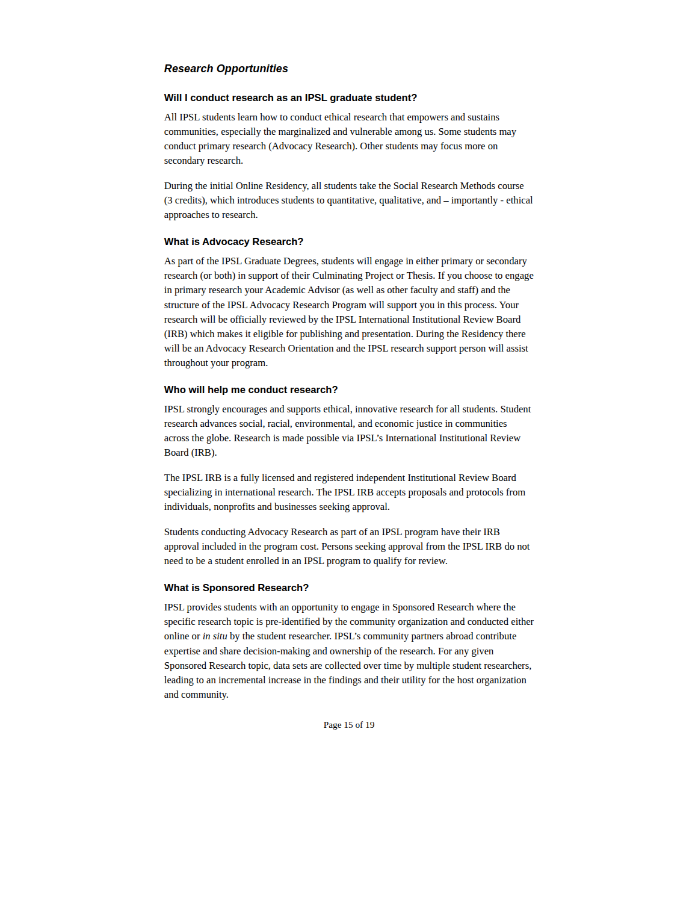Research Opportunities
Will I conduct research as an IPSL graduate student?
All IPSL students learn how to conduct ethical research that empowers and sustains communities, especially the marginalized and vulnerable among us. Some students may conduct primary research (Advocacy Research). Other students may focus more on secondary research.
During the initial Online Residency, all students take the Social Research Methods course (3 credits), which introduces students to quantitative, qualitative, and – importantly - ethical approaches to research.
What is Advocacy Research?
As part of the IPSL Graduate Degrees, students will engage in either primary or secondary research (or both) in support of their Culminating Project or Thesis. If you choose to engage in primary research your Academic Advisor (as well as other faculty and staff) and the structure of the IPSL Advocacy Research Program will support you in this process. Your research will be officially reviewed by the IPSL International Institutional Review Board (IRB) which makes it eligible for publishing and presentation. During the Residency there will be an Advocacy Research Orientation and the IPSL research support person will assist throughout your program.
Who will help me conduct research?
IPSL strongly encourages and supports ethical, innovative research for all students. Student research advances social, racial, environmental, and economic justice in communities across the globe. Research is made possible via IPSL’s International Institutional Review Board (IRB).
The IPSL IRB is a fully licensed and registered independent Institutional Review Board specializing in international research. The IPSL IRB accepts proposals and protocols from individuals, nonprofits and businesses seeking approval.
Students conducting Advocacy Research as part of an IPSL program have their IRB approval included in the program cost. Persons seeking approval from the IPSL IRB do not need to be a student enrolled in an IPSL program to qualify for review.
What is Sponsored Research?
IPSL provides students with an opportunity to engage in Sponsored Research where the specific research topic is pre-identified by the community organization and conducted either online or in situ by the student researcher. IPSL’s community partners abroad contribute expertise and share decision-making and ownership of the research. For any given Sponsored Research topic, data sets are collected over time by multiple student researchers, leading to an incremental increase in the findings and their utility for the host organization and community.
Page 15 of 19